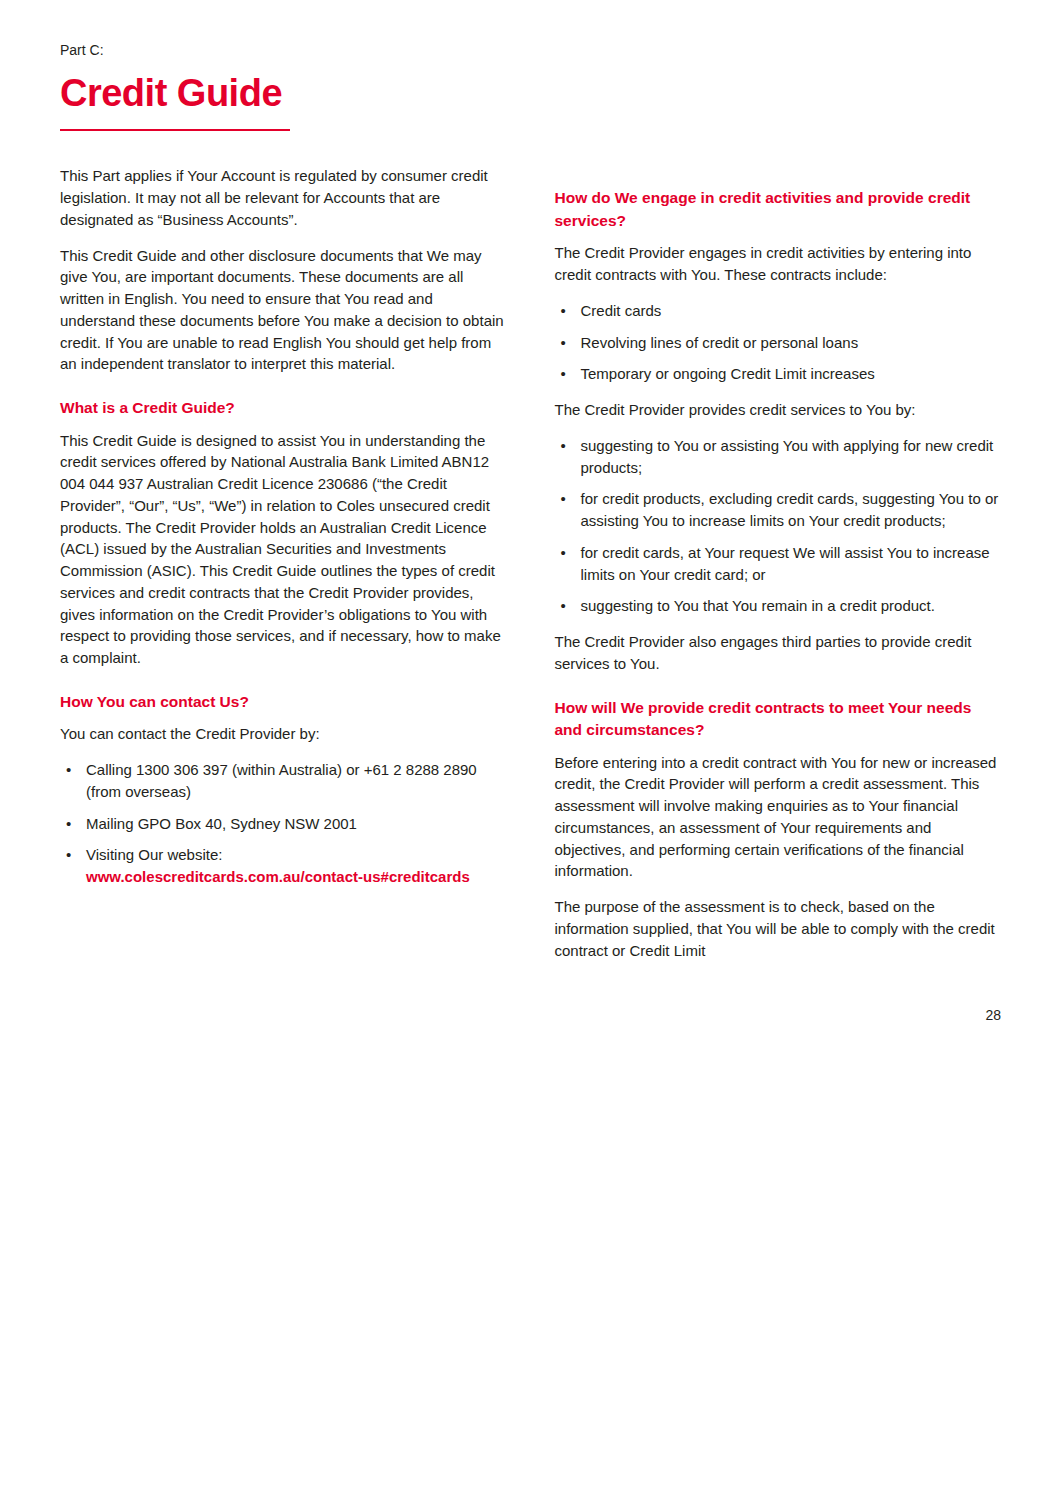Part C:
Credit Guide
This Part applies if Your Account is regulated by consumer credit legislation. It may not all be relevant for Accounts that are designated as “Business Accounts”.
This Credit Guide and other disclosure documents that We may give You, are important documents. These documents are all written in English. You need to ensure that You read and understand these documents before You make a decision to obtain credit. If You are unable to read English You should get help from an independent translator to interpret this material.
What is a Credit Guide?
This Credit Guide is designed to assist You in understanding the credit services offered by National Australia Bank Limited ABN12 004 044 937 Australian Credit Licence 230686 (“the Credit Provider”, “Our”, “Us”, “We”) in relation to Coles unsecured credit products. The Credit Provider holds an Australian Credit Licence (ACL) issued by the Australian Securities and Investments Commission (ASIC). This Credit Guide outlines the types of credit services and credit contracts that the Credit Provider provides, gives information on the Credit Provider’s obligations to You with respect to providing those services, and if necessary, how to make a complaint.
How You can contact Us?
You can contact the Credit Provider by:
Calling 1300 306 397 (within Australia) or +61 2 8288 2890 (from overseas)
Mailing GPO Box 40, Sydney NSW 2001
Visiting Our website:
www.colescreditcards.com.au/contact-us#creditcards
How do We engage in credit activities and provide credit services?
The Credit Provider engages in credit activities by entering into credit contracts with You. These contracts include:
Credit cards
Revolving lines of credit or personal loans
Temporary or ongoing Credit Limit increases
The Credit Provider provides credit services to You by:
suggesting to You or assisting You with applying for new credit products;
for credit products, excluding credit cards, suggesting You to or assisting You to increase limits on Your credit products;
for credit cards, at Your request We will assist You to increase limits on Your credit card; or
suggesting to You that You remain in a credit product.
The Credit Provider also engages third parties to provide credit services to You.
How will We provide credit contracts to meet Your needs and circumstances?
Before entering into a credit contract with You for new or increased credit, the Credit Provider will perform a credit assessment. This assessment will involve making enquiries as to Your financial circumstances, an assessment of Your requirements and objectives, and performing certain verifications of the financial information.
The purpose of the assessment is to check, based on the information supplied, that You will be able to comply with the credit contract or Credit Limit
28